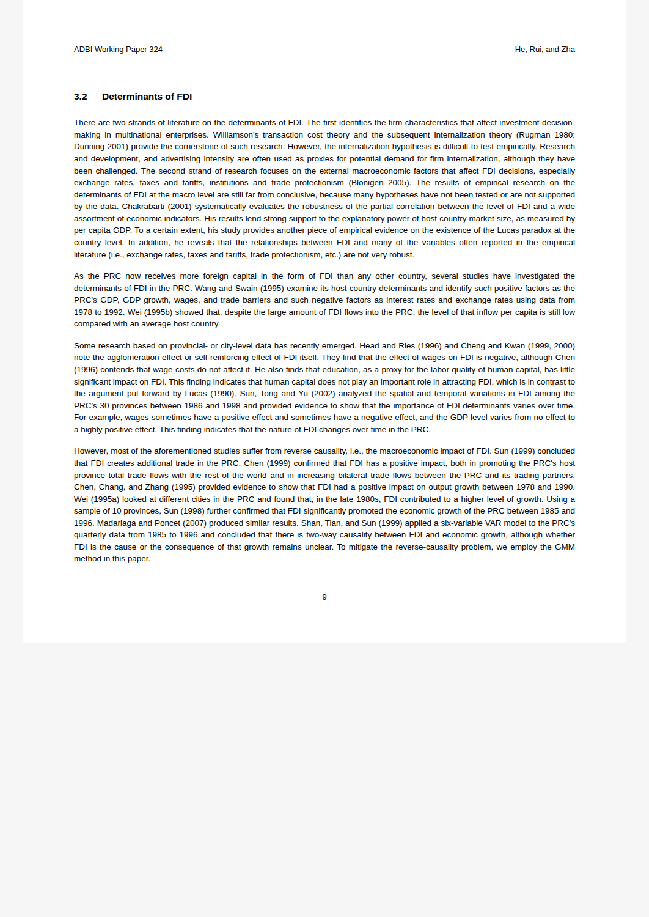ADBI Working Paper 324
He, Rui, and Zha
3.2 Determinants of FDI
There are two strands of literature on the determinants of FDI. The first identifies the firm characteristics that affect investment decision-making in multinational enterprises. Williamson's transaction cost theory and the subsequent internalization theory (Rugman 1980; Dunning 2001) provide the cornerstone of such research. However, the internalization hypothesis is difficult to test empirically. Research and development, and advertising intensity are often used as proxies for potential demand for firm internalization, although they have been challenged. The second strand of research focuses on the external macroeconomic factors that affect FDI decisions, especially exchange rates, taxes and tariffs, institutions and trade protectionism (Blonigen 2005). The results of empirical research on the determinants of FDI at the macro level are still far from conclusive, because many hypotheses have not been tested or are not supported by the data. Chakrabarti (2001) systematically evaluates the robustness of the partial correlation between the level of FDI and a wide assortment of economic indicators. His results lend strong support to the explanatory power of host country market size, as measured by per capita GDP. To a certain extent, his study provides another piece of empirical evidence on the existence of the Lucas paradox at the country level. In addition, he reveals that the relationships between FDI and many of the variables often reported in the empirical literature (i.e., exchange rates, taxes and tariffs, trade protectionism, etc.) are not very robust.
As the PRC now receives more foreign capital in the form of FDI than any other country, several studies have investigated the determinants of FDI in the PRC. Wang and Swain (1995) examine its host country determinants and identify such positive factors as the PRC's GDP, GDP growth, wages, and trade barriers and such negative factors as interest rates and exchange rates using data from 1978 to 1992. Wei (1995b) showed that, despite the large amount of FDI flows into the PRC, the level of that inflow per capita is still low compared with an average host country.
Some research based on provincial- or city-level data has recently emerged. Head and Ries (1996) and Cheng and Kwan (1999, 2000) note the agglomeration effect or self-reinforcing effect of FDI itself. They find that the effect of wages on FDI is negative, although Chen (1996) contends that wage costs do not affect it. He also finds that education, as a proxy for the labor quality of human capital, has little significant impact on FDI. This finding indicates that human capital does not play an important role in attracting FDI, which is in contrast to the argument put forward by Lucas (1990). Sun, Tong and Yu (2002) analyzed the spatial and temporal variations in FDI among the PRC's 30 provinces between 1986 and 1998 and provided evidence to show that the importance of FDI determinants varies over time. For example, wages sometimes have a positive effect and sometimes have a negative effect, and the GDP level varies from no effect to a highly positive effect. This finding indicates that the nature of FDI changes over time in the PRC.
However, most of the aforementioned studies suffer from reverse causality, i.e., the macroeconomic impact of FDI. Sun (1999) concluded that FDI creates additional trade in the PRC. Chen (1999) confirmed that FDI has a positive impact, both in promoting the PRC's host province total trade flows with the rest of the world and in increasing bilateral trade flows between the PRC and its trading partners. Chen, Chang, and Zhang (1995) provided evidence to show that FDI had a positive impact on output growth between 1978 and 1990. Wei (1995a) looked at different cities in the PRC and found that, in the late 1980s, FDI contributed to a higher level of growth. Using a sample of 10 provinces, Sun (1998) further confirmed that FDI significantly promoted the economic growth of the PRC between 1985 and 1996. Madariaga and Poncet (2007) produced similar results. Shan, Tian, and Sun (1999) applied a six-variable VAR model to the PRC's quarterly data from 1985 to 1996 and concluded that there is two-way causality between FDI and economic growth, although whether FDI is the cause or the consequence of that growth remains unclear. To mitigate the reverse-causality problem, we employ the GMM method in this paper.
9